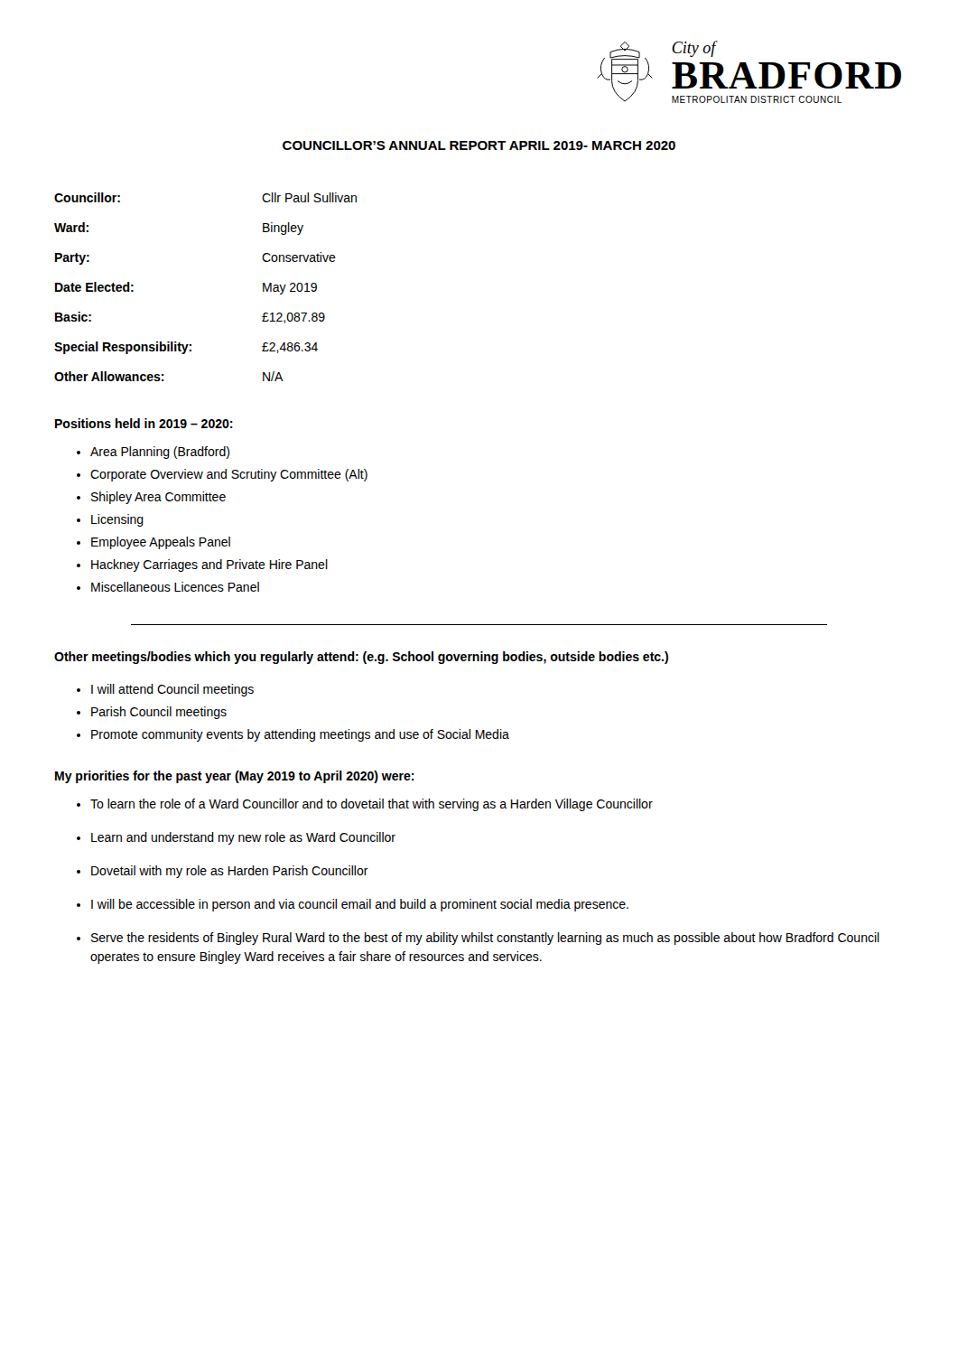City of
BRADFORD
METROPOLITAN DISTRICT COUNCIL
COUNCILLOR’S ANNUAL REPORT APRIL 2019- MARCH 2020
| Councillor: | Cllr Paul Sullivan |
| Ward: | Bingley |
| Party: | Conservative |
| Date Elected: | May 2019 |
| Basic: | £12,087.89 |
| Special Responsibility: | £2,486.34 |
| Other Allowances: | N/A |
Positions held in 2019 – 2020:
Area Planning (Bradford)
Corporate Overview and Scrutiny Committee (Alt)
Shipley Area Committee
Licensing
Employee Appeals Panel
Hackney Carriages and Private Hire Panel
Miscellaneous Licences Panel
Other meetings/bodies which you regularly attend: (e.g. School governing bodies, outside bodies etc.)
I will attend Council meetings
Parish Council meetings
Promote community events by attending meetings and use of Social Media
My priorities for the past year (May 2019 to April 2020) were:
To learn the role of a Ward Councillor and to dovetail that with serving as a Harden Village Councillor
Learn and understand my new role as Ward Councillor
Dovetail with my role as Harden Parish Councillor
I will be accessible in person and via council email and build a prominent social media presence.
Serve the residents of Bingley Rural Ward to the best of my ability whilst constantly learning as much as possible about how Bradford Council operates to ensure Bingley Ward receives a fair share of resources and services.